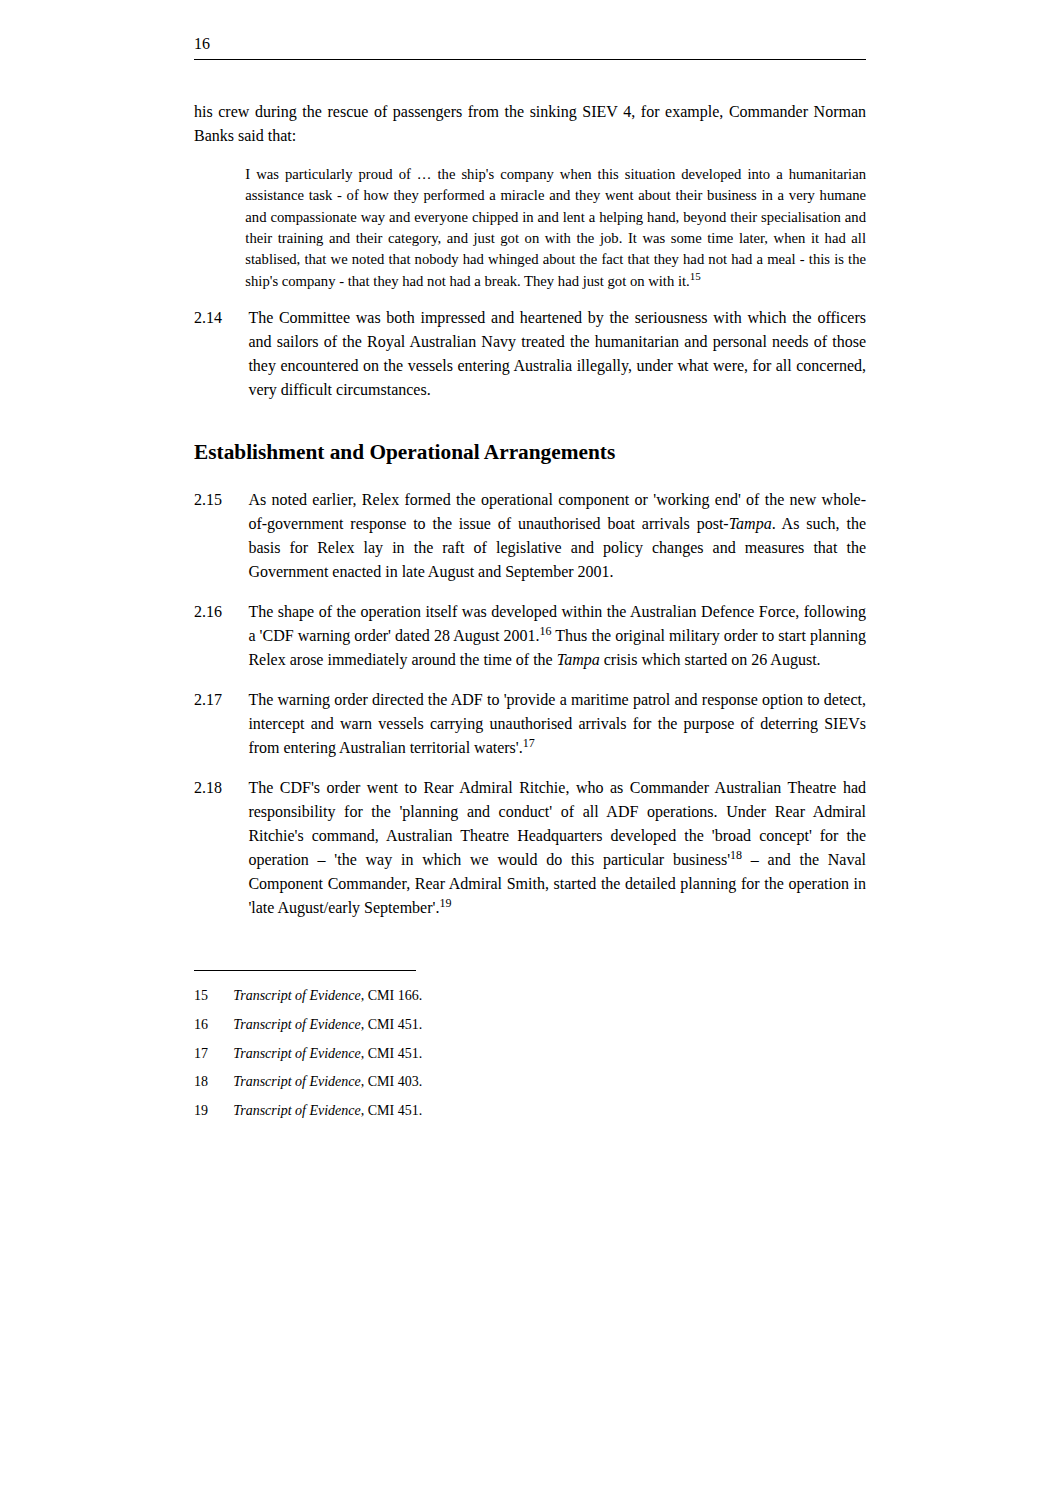16
his crew during the rescue of passengers from the sinking SIEV 4, for example, Commander Norman Banks said that:
I was particularly proud of … the ship's company when this situation developed into a humanitarian assistance task - of how they performed a miracle and they went about their business in a very humane and compassionate way and everyone chipped in and lent a helping hand, beyond their specialisation and their training and their category, and just got on with the job. It was some time later, when it had all stablised, that we noted that nobody had whinged about the fact that they had not had a meal - this is the ship's company - that they had not had a break. They had just got on with it.15
2.14
The Committee was both impressed and heartened by the seriousness with which the officers and sailors of the Royal Australian Navy treated the humanitarian and personal needs of those they encountered on the vessels entering Australia illegally, under what were, for all concerned, very difficult circumstances.
Establishment and Operational Arrangements
2.15
As noted earlier, Relex formed the operational component or 'working end' of the new whole-of-government response to the issue of unauthorised boat arrivals post-Tampa. As such, the basis for Relex lay in the raft of legislative and policy changes and measures that the Government enacted in late August and September 2001.
2.16
The shape of the operation itself was developed within the Australian Defence Force, following a 'CDF warning order' dated 28 August 2001.16 Thus the original military order to start planning Relex arose immediately around the time of the Tampa crisis which started on 26 August.
2.17
The warning order directed the ADF to 'provide a maritime patrol and response option to detect, intercept and warn vessels carrying unauthorised arrivals for the purpose of deterring SIEVs from entering Australian territorial waters'.17
2.18
The CDF's order went to Rear Admiral Ritchie, who as Commander Australian Theatre had responsibility for the 'planning and conduct' of all ADF operations. Under Rear Admiral Ritchie's command, Australian Theatre Headquarters developed the 'broad concept' for the operation – 'the way in which we would do this particular business'18 – and the Naval Component Commander, Rear Admiral Smith, started the detailed planning for the operation in 'late August/early September'.19
15
Transcript of Evidence, CMI 166.
16
Transcript of Evidence, CMI 451.
17
Transcript of Evidence, CMI 451.
18
Transcript of Evidence, CMI 403.
19
Transcript of Evidence, CMI 451.